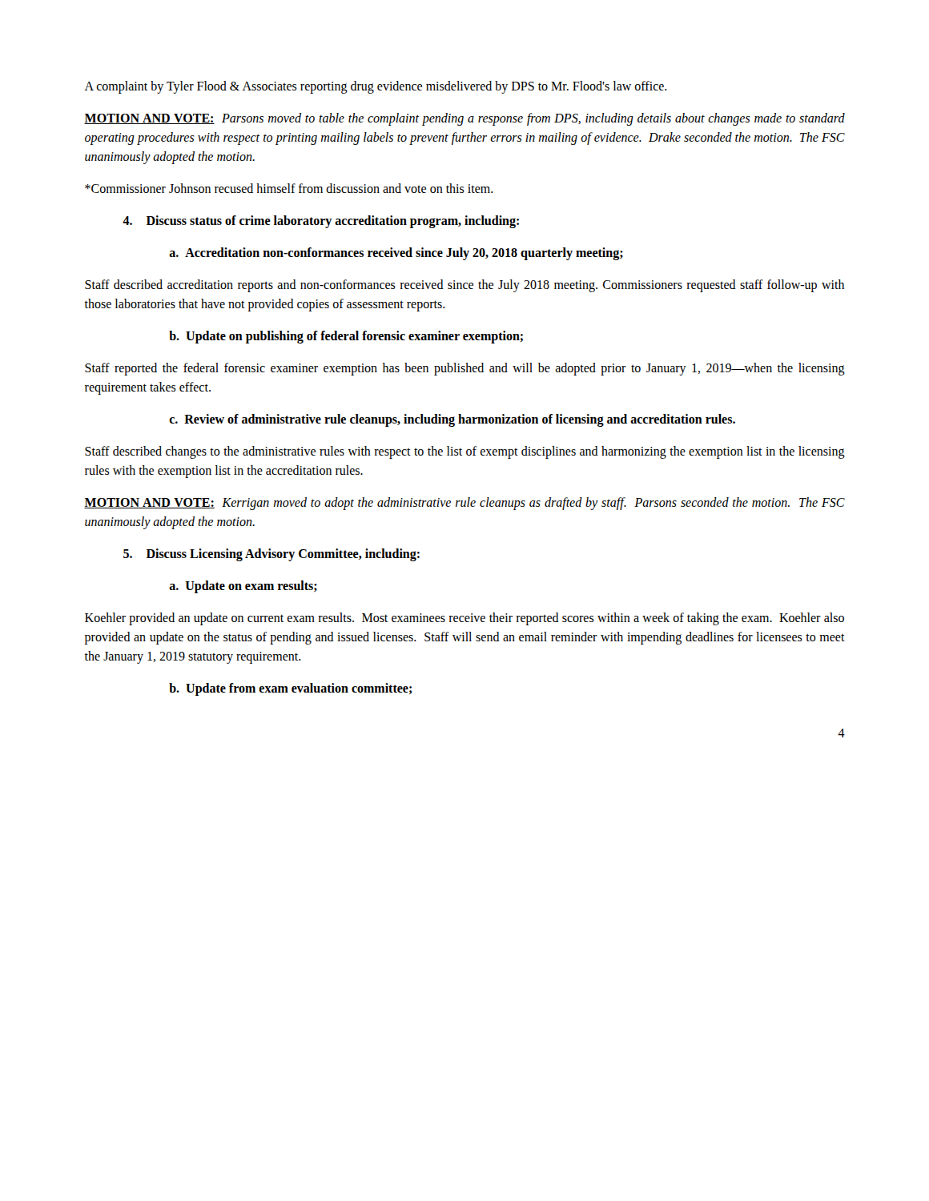A complaint by Tyler Flood & Associates reporting drug evidence misdelivered by DPS to Mr. Flood's law office.
MOTION AND VOTE: Parsons moved to table the complaint pending a response from DPS, including details about changes made to standard operating procedures with respect to printing mailing labels to prevent further errors in mailing of evidence. Drake seconded the motion. The FSC unanimously adopted the motion.
*Commissioner Johnson recused himself from discussion and vote on this item.
4. Discuss status of crime laboratory accreditation program, including:
a. Accreditation non-conformances received since July 20, 2018 quarterly meeting;
Staff described accreditation reports and non-conformances received since the July 2018 meeting. Commissioners requested staff follow-up with those laboratories that have not provided copies of assessment reports.
b. Update on publishing of federal forensic examiner exemption;
Staff reported the federal forensic examiner exemption has been published and will be adopted prior to January 1, 2019—when the licensing requirement takes effect.
c. Review of administrative rule cleanups, including harmonization of licensing and accreditation rules.
Staff described changes to the administrative rules with respect to the list of exempt disciplines and harmonizing the exemption list in the licensing rules with the exemption list in the accreditation rules.
MOTION AND VOTE: Kerrigan moved to adopt the administrative rule cleanups as drafted by staff. Parsons seconded the motion. The FSC unanimously adopted the motion.
5. Discuss Licensing Advisory Committee, including:
a. Update on exam results;
Koehler provided an update on current exam results. Most examinees receive their reported scores within a week of taking the exam. Koehler also provided an update on the status of pending and issued licenses. Staff will send an email reminder with impending deadlines for licensees to meet the January 1, 2019 statutory requirement.
b. Update from exam evaluation committee;
4